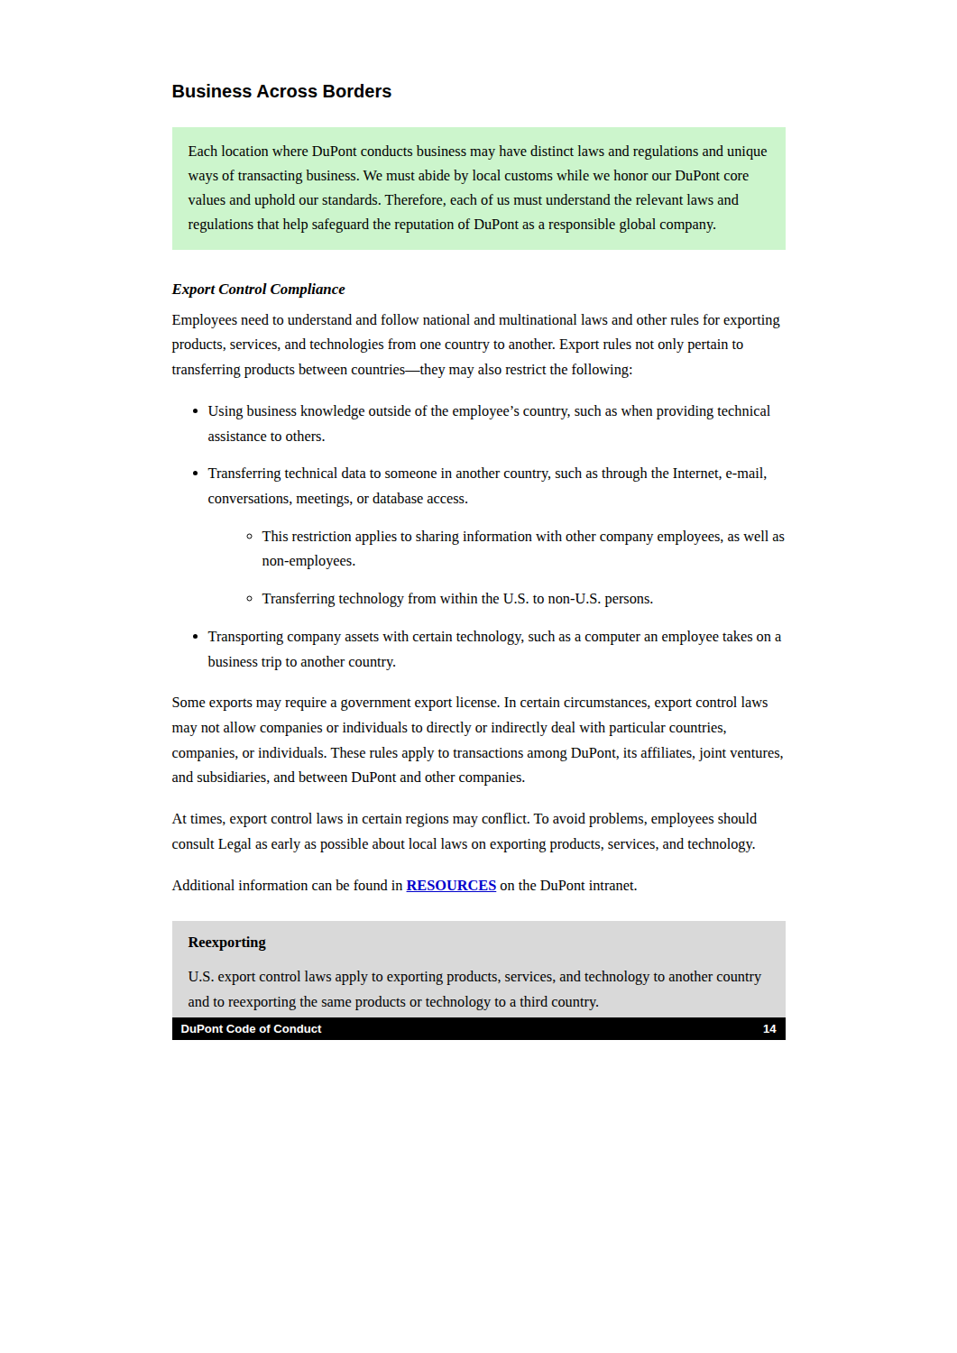Business Across Borders
Each location where DuPont conducts business may have distinct laws and regulations and unique ways of transacting business. We must abide by local customs while we honor our DuPont core values and uphold our standards. Therefore, each of us must understand the relevant laws and regulations that help safeguard the reputation of DuPont as a responsible global company.
Export Control Compliance
Employees need to understand and follow national and multinational laws and other rules for exporting products, services, and technologies from one country to another. Export rules not only pertain to transferring products between countries—they may also restrict the following:
Using business knowledge outside of the employee’s country, such as when providing technical assistance to others.
Transferring technical data to someone in another country, such as through the Internet, e-mail, conversations, meetings, or database access.
This restriction applies to sharing information with other company employees, as well as non-employees.
Transferring technology from within the U.S. to non-U.S. persons.
Transporting company assets with certain technology, such as a computer an employee takes on a business trip to another country.
Some exports may require a government export license. In certain circumstances, export control laws may not allow companies or individuals to directly or indirectly deal with particular countries, companies, or individuals. These rules apply to transactions among DuPont, its affiliates, joint ventures, and subsidiaries, and between DuPont and other companies.
At times, export control laws in certain regions may conflict. To avoid problems, employees should consult Legal as early as possible about local laws on exporting products, services, and technology.
Additional information can be found in RESOURCES on the DuPont intranet.
Reexporting
U.S. export control laws apply to exporting products, services, and technology to another country and to reexporting the same products or technology to a third country.
DuPont Code of Conduct 14